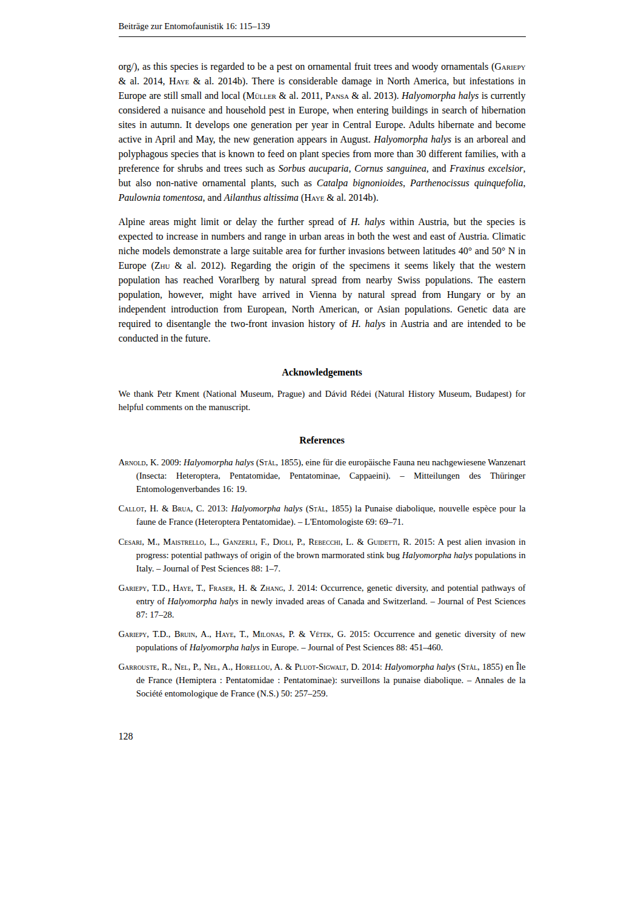Beiträge zur Entomofaunistik 16: 115–139
org/), as this species is regarded to be a pest on ornamental fruit trees and woody ornamentals (Gariepy & al. 2014, Haye & al. 2014b). There is considerable damage in North America, but infestations in Europe are still small and local (Müller & al. 2011, Pansa & al. 2013). Halyomorpha halys is currently considered a nuisance and household pest in Europe, when entering buildings in search of hibernation sites in autumn. It develops one generation per year in Central Europe. Adults hibernate and become active in April and May, the new generation appears in August. Halyomorpha halys is an arboreal and polyphagous species that is known to feed on plant species from more than 30 different families, with a preference for shrubs and trees such as Sorbus aucuparia, Cornus sanguinea, and Fraxinus excelsior, but also non-native ornamental plants, such as Catalpa bignonioides, Parthenocissus quinquefolia, Paulownia tomentosa, and Ailanthus altissima (Haye & al. 2014b).
Alpine areas might limit or delay the further spread of H. halys within Austria, but the species is expected to increase in numbers and range in urban areas in both the west and east of Austria. Climatic niche models demonstrate a large suitable area for further invasions between latitudes 40° and 50° N in Europe (Zhu & al. 2012). Regarding the origin of the specimens it seems likely that the western population has reached Vorarlberg by natural spread from nearby Swiss populations. The eastern population, however, might have arrived in Vienna by natural spread from Hungary or by an independent introduction from European, North American, or Asian populations. Genetic data are required to disentangle the two-front invasion history of H. halys in Austria and are intended to be conducted in the future.
Acknowledgements
We thank Petr Kment (National Museum, Prague) and Dávid Rédei (Natural History Museum, Budapest) for helpful comments on the manuscript.
References
Arnold, K. 2009: Halyomorpha halys (Stål, 1855), eine für die europäische Fauna neu nachgewiesene Wanzenart (Insecta: Heteroptera, Pentatomidae, Pentatominae, Cappaeini). – Mitteilungen des Thüringer Entomologenverbandes 16: 19.
Callot, H. & Brua, C. 2013: Halyomorpha halys (Stål, 1855) la Punaise diabolique, nouvelle espèce pour la faune de France (Heteroptera Pentatomidae). – L'Entomologiste 69: 69–71.
Cesari, M., Maistrello, L., Ganzerli, F., Dioli, P., Rebecchi, L. & Guidetti, R. 2015: A pest alien invasion in progress: potential pathways of origin of the brown marmorated stink bug Halyomorpha halys populations in Italy. – Journal of Pest Sciences 88: 1–7.
Gariepy, T.D., Haye, T., Fraser, H. & Zhang, J. 2014: Occurrence, genetic diversity, and potential pathways of entry of Halyomorpha halys in newly invaded areas of Canada and Switzerland. – Journal of Pest Sciences 87: 17–28.
Gariepy, T.D., Bruin, A., Haye, T., Milonas, P. & Vétek, G. 2015: Occurrence and genetic diversity of new populations of Halyomorpha halys in Europe. – Journal of Pest Sciences 88: 451–460.
Garrouste, R., Nel, P., Nel, A., Horellou, A. & Pluot-Sigwalt, D. 2014: Halyomorpha halys (Stål, 1855) en Île de France (Hemiptera : Pentatomidae : Pentatominae): surveillons la punaise diabolique. – Annales de la Société entomologique de France (N.S.) 50: 257–259.
128